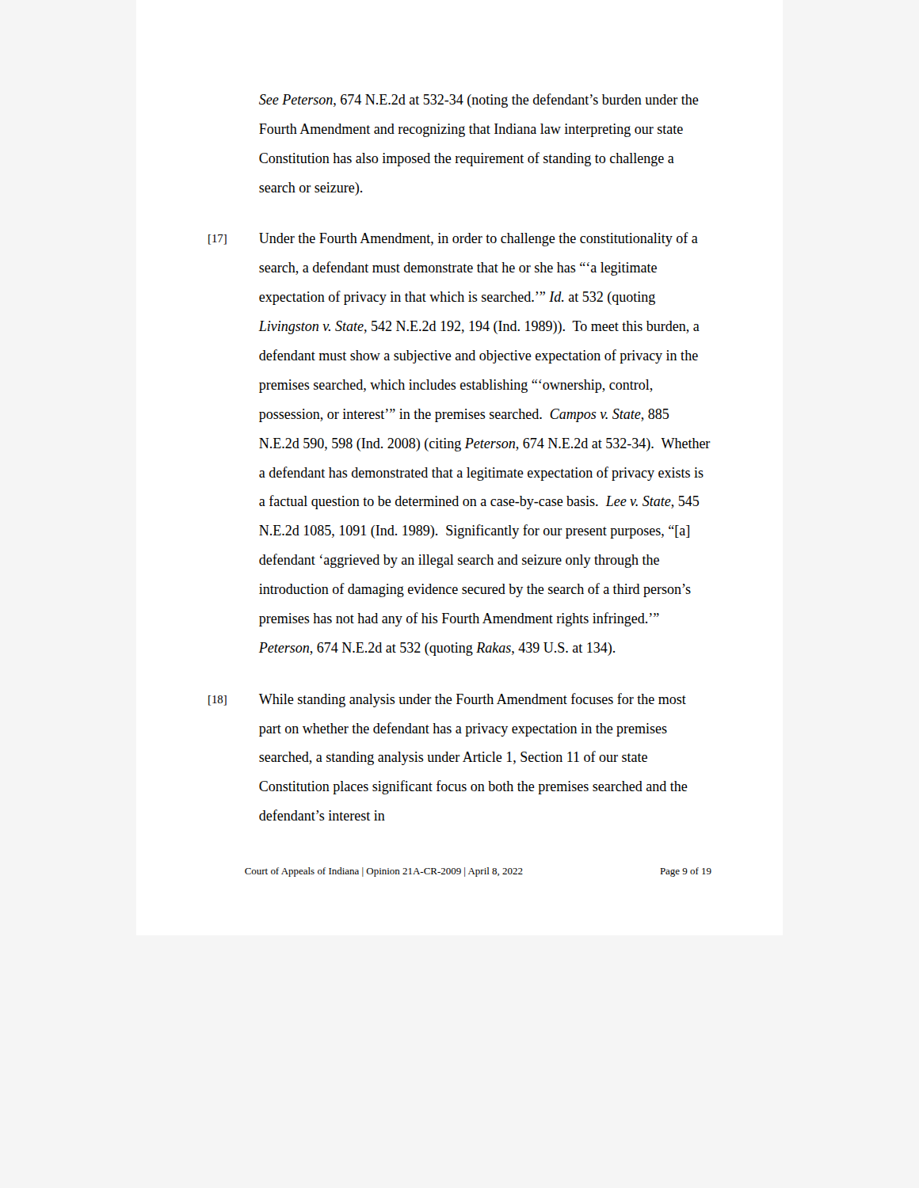See Peterson, 674 N.E.2d at 532-34 (noting the defendant’s burden under the Fourth Amendment and recognizing that Indiana law interpreting our state Constitution has also imposed the requirement of standing to challenge a search or seizure).
[17] Under the Fourth Amendment, in order to challenge the constitutionality of a search, a defendant must demonstrate that he or she has “‘a legitimate expectation of privacy in that which is searched.’” Id. at 532 (quoting Livingston v. State, 542 N.E.2d 192, 194 (Ind. 1989)). To meet this burden, a defendant must show a subjective and objective expectation of privacy in the premises searched, which includes establishing “‘ownership, control, possession, or interest’” in the premises searched. Campos v. State, 885 N.E.2d 590, 598 (Ind. 2008) (citing Peterson, 674 N.E.2d at 532-34). Whether a defendant has demonstrated that a legitimate expectation of privacy exists is a factual question to be determined on a case-by-case basis. Lee v. State, 545 N.E.2d 1085, 1091 (Ind. 1989). Significantly for our present purposes, “[a] defendant ‘aggrieved by an illegal search and seizure only through the introduction of damaging evidence secured by the search of a third person’s premises has not had any of his Fourth Amendment rights infringed.’” Peterson, 674 N.E.2d at 532 (quoting Rakas, 439 U.S. at 134).
[18] While standing analysis under the Fourth Amendment focuses for the most part on whether the defendant has a privacy expectation in the premises searched, a standing analysis under Article 1, Section 11 of our state Constitution places significant focus on both the premises searched and the defendant’s interest in
Court of Appeals of Indiana | Opinion 21A-CR-2009 | April 8, 2022 Page 9 of 19